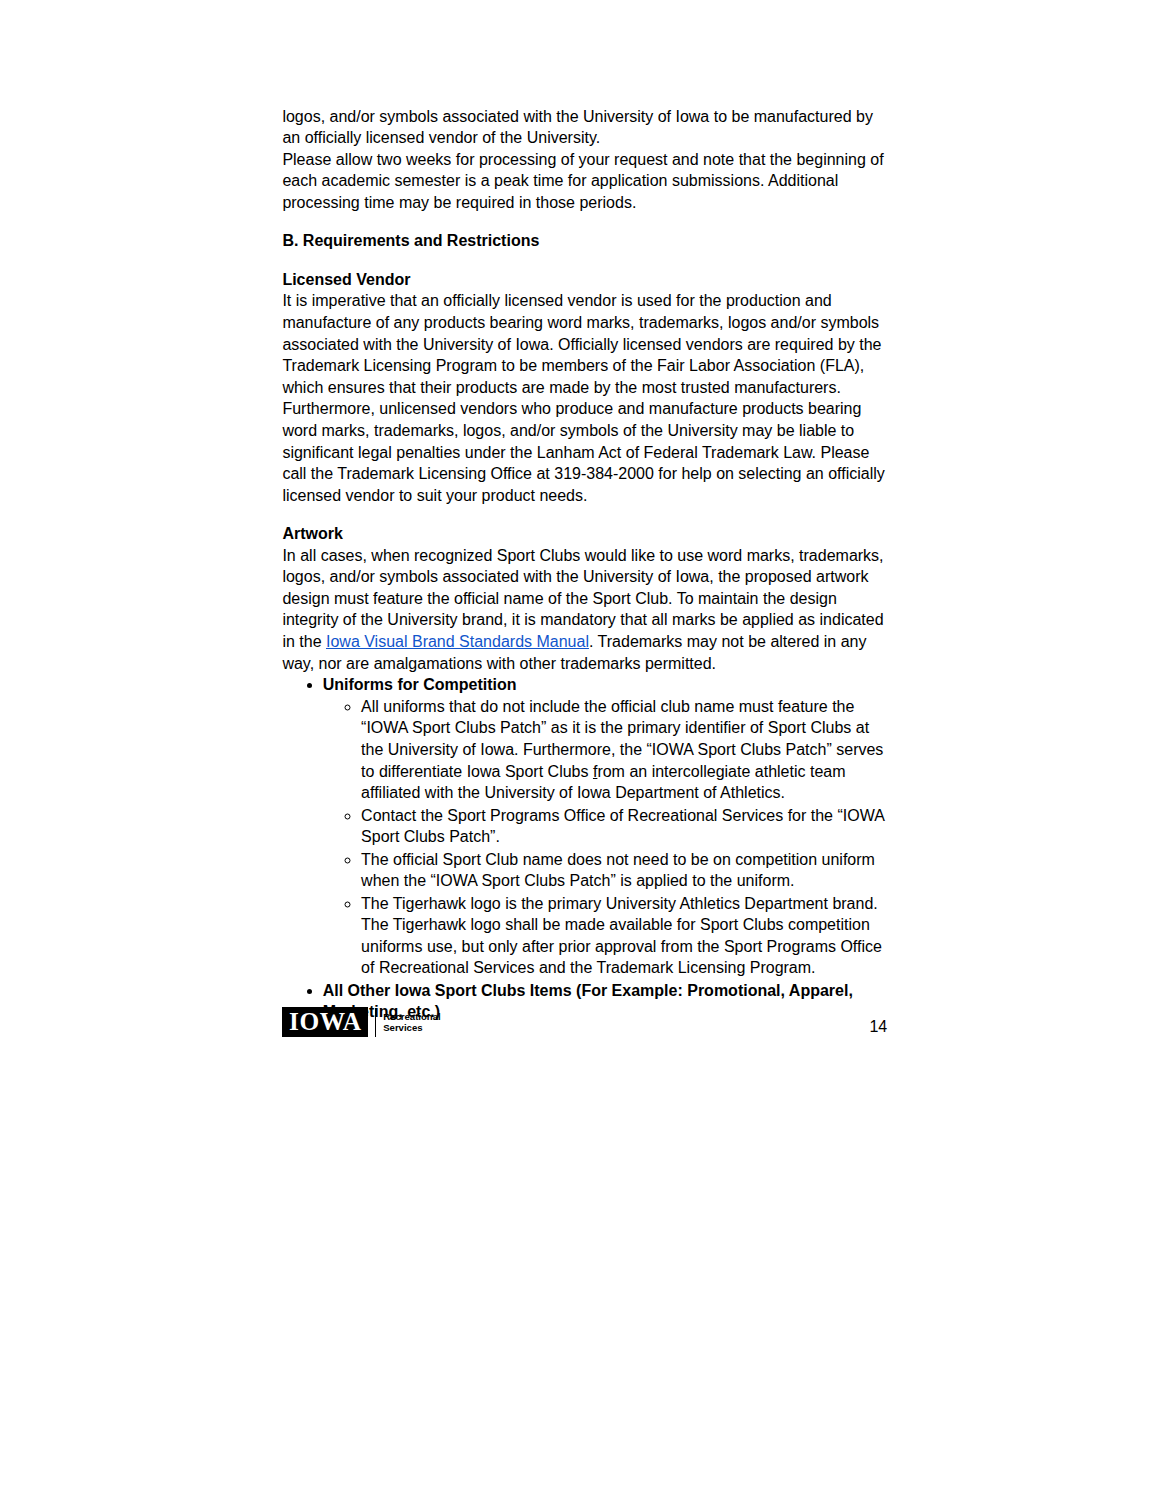logos, and/or symbols associated with the University of Iowa to be manufactured by an officially licensed vendor of the University.
Please allow two weeks for processing of your request and note that the beginning of each academic semester is a peak time for application submissions. Additional processing time may be required in those periods.
B. Requirements and Restrictions
Licensed Vendor
It is imperative that an officially licensed vendor is used for the production and manufacture of any products bearing word marks, trademarks, logos and/or symbols associated with the University of Iowa. Officially licensed vendors are required by the Trademark Licensing Program to be members of the Fair Labor Association (FLA), which ensures that their products are made by the most trusted manufacturers. Furthermore, unlicensed vendors who produce and manufacture products bearing word marks, trademarks, logos, and/or symbols of the University may be liable to significant legal penalties under the Lanham Act of Federal Trademark Law. Please call the Trademark Licensing Office at 319-384-2000 for help on selecting an officially licensed vendor to suit your product needs.
Artwork
In all cases, when recognized Sport Clubs would like to use word marks, trademarks, logos, and/or symbols associated with the University of Iowa, the proposed artwork design must feature the official name of the Sport Club. To maintain the design integrity of the University brand, it is mandatory that all marks be applied as indicated in the Iowa Visual Brand Standards Manual. Trademarks may not be altered in any way, nor are amalgamations with other trademarks permitted.
Uniforms for Competition
All uniforms that do not include the official club name must feature the “IOWA Sport Clubs Patch” as it is the primary identifier of Sport Clubs at the University of Iowa. Furthermore, the “IOWA Sport Clubs Patch” serves to differentiate Iowa Sport Clubs from an intercollegiate athletic team affiliated with the University of Iowa Department of Athletics.
Contact the Sport Programs Office of Recreational Services for the “IOWA Sport Clubs Patch”.
The official Sport Club name does not need to be on competition uniform when the “IOWA Sport Clubs Patch” is applied to the uniform.
The Tigerhawk logo is the primary University Athletics Department brand. The Tigerhawk logo shall be made available for Sport Clubs competition uniforms use, but only after prior approval from the Sport Programs Office of Recreational Services and the Trademark Licensing Program.
All Other Iowa Sport Clubs Items (For Example: Promotional, Apparel, Marketing, etc.)
IOWA Recreational
Services
14